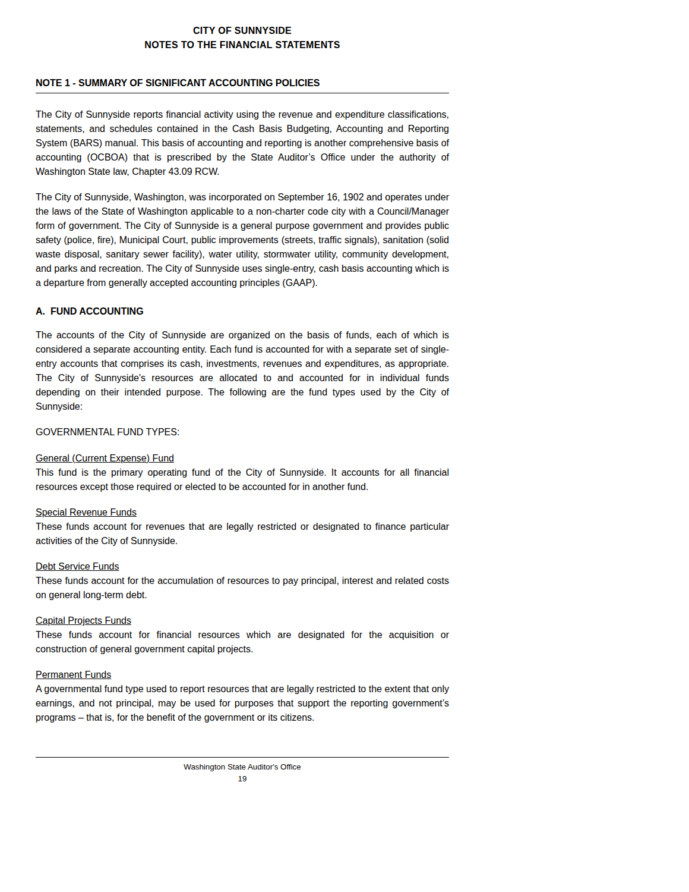CITY OF SUNNYSIDE
NOTES TO THE FINANCIAL STATEMENTS
NOTE 1 - SUMMARY OF SIGNIFICANT ACCOUNTING POLICIES
The City of Sunnyside reports financial activity using the revenue and expenditure classifications, statements, and schedules contained in the Cash Basis Budgeting, Accounting and Reporting System (BARS) manual. This basis of accounting and reporting is another comprehensive basis of accounting (OCBOA) that is prescribed by the State Auditor’s Office under the authority of Washington State law, Chapter 43.09 RCW.
The City of Sunnyside, Washington, was incorporated on September 16, 1902 and operates under the laws of the State of Washington applicable to a non-charter code city with a Council/Manager form of government. The City of Sunnyside is a general purpose government and provides public safety (police, fire), Municipal Court, public improvements (streets, traffic signals), sanitation (solid waste disposal, sanitary sewer facility), water utility, stormwater utility, community development, and parks and recreation. The City of Sunnyside uses single-entry, cash basis accounting which is a departure from generally accepted accounting principles (GAAP).
A. FUND ACCOUNTING
The accounts of the City of Sunnyside are organized on the basis of funds, each of which is considered a separate accounting entity. Each fund is accounted for with a separate set of single-entry accounts that comprises its cash, investments, revenues and expenditures, as appropriate. The City of Sunnyside's resources are allocated to and accounted for in individual funds depending on their intended purpose. The following are the fund types used by the City of Sunnyside:
GOVERNMENTAL FUND TYPES:
General (Current Expense) Fund
This fund is the primary operating fund of the City of Sunnyside. It accounts for all financial resources except those required or elected to be accounted for in another fund.
Special Revenue Funds
These funds account for revenues that are legally restricted or designated to finance particular activities of the City of Sunnyside.
Debt Service Funds
These funds account for the accumulation of resources to pay principal, interest and related costs on general long-term debt.
Capital Projects Funds
These funds account for financial resources which are designated for the acquisition or construction of general government capital projects.
Permanent Funds
A governmental fund type used to report resources that are legally restricted to the extent that only earnings, and not principal, may be used for purposes that support the reporting government’s programs – that is, for the benefit of the government or its citizens.
Washington State Auditor's Office
19